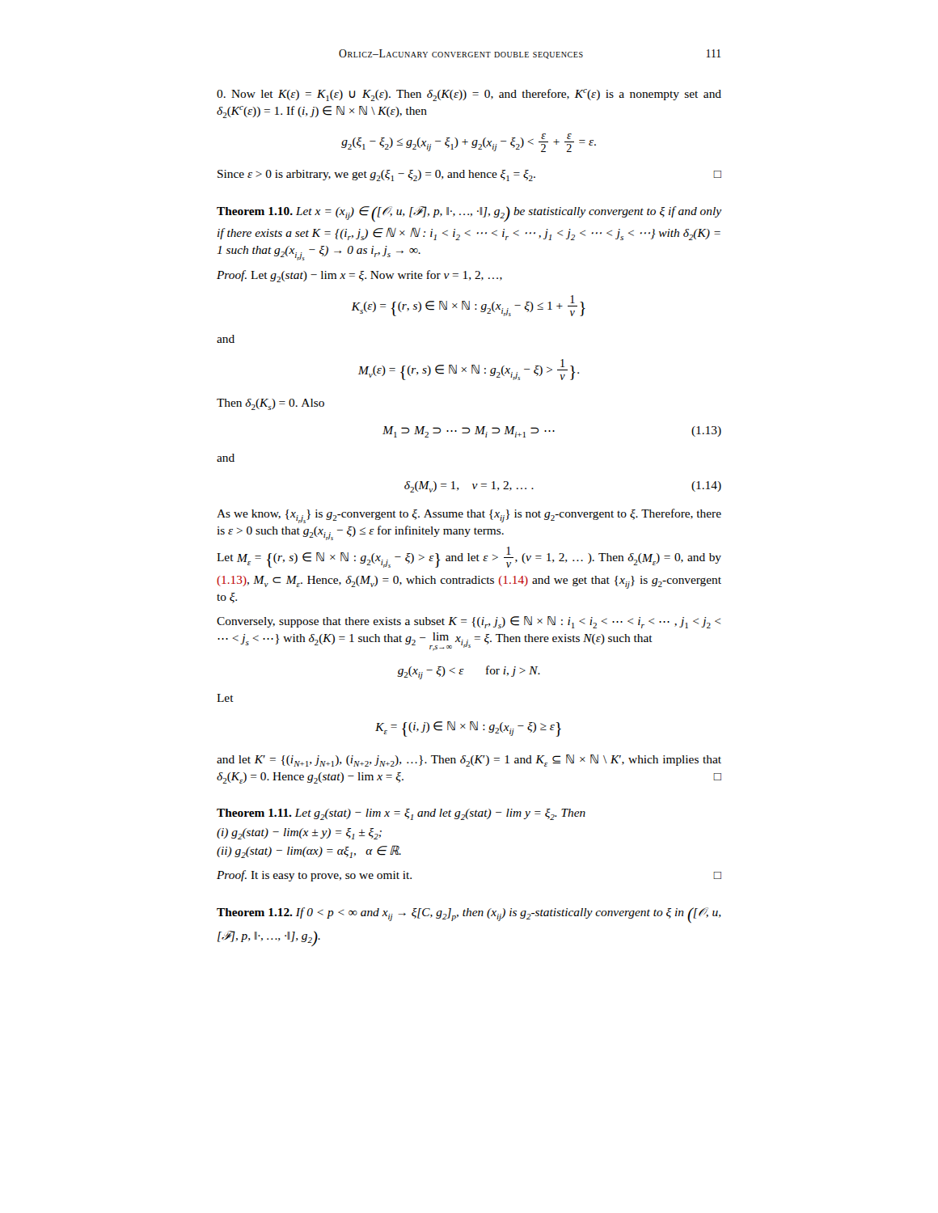Orlicz–Lacunary convergent double sequences 111
0. Now let K(ε) = K1(ε) ∪ K2(ε). Then δ2(K(ε)) = 0, and therefore, Kc(ε) is a nonempty set and δ2(Kc(ε)) = 1. If (i, j) ∈ ℕ × ℕ \ K(ε), then
g2(ξ1 − ξ2) ≤ g2(xij − ξ1) + g2(xij − ξ2) < ε 2 + ε 2 = ε.
Since ε > 0 is arbitrary, we get g2(ξ1 − ξ2) = 0, and hence ξ1 = ξ2. □
Theorem 1.10. Let x = (xij) ∈ ([𝒪, u, [ℱ], p, ‖·, …, ·‖], g2) be statistically convergent to ξ if and only if there exists a set K = {(ir, js) ∈ ℕ × ℕ : i1 < i2 < ⋯ < ir < ⋯ , j1 < j2 < ⋯ < js < ⋯} with δ2(K) = 1 such that g2(xirjs − ξ) → 0 as ir, js → ∞.
Proof. Let g2(stat) − lim x = ξ. Now write for v = 1, 2, …,
Ks(ε) = {(r, s) ∈ ℕ × ℕ : g2(xirjs − ξ) ≤ 1 + 1 v}
and
Mv(ε) = {(r, s) ∈ ℕ × ℕ : g2(xirjs − ξ) > 1 v}.
Then δ2(Ks) = 0. Also
M1 ⊃ M2 ⊃ ⋯ ⊃ Mi ⊃ Mi+1 ⊃ ⋯ (1.13)
and
δ2(Mv) = 1, v = 1, 2, … . (1.14)
As we know, {xirjs} is g2-convergent to ξ. Assume that {xij} is not g2-convergent to ξ. Therefore, there is ε > 0 such that g2(xirjs − ξ) ≤ ε for infinitely many terms.
Let Mε = {(r, s) ∈ ℕ × ℕ : g2(xirjs − ξ) > ε} and let ε > 1 v, (v = 1, 2, … ). Then δ2(Mε) = 0, and by (1.13), Mv ⊂ Mε. Hence, δ2(Mv) = 0, which contradicts (1.14) and we get that {xij} is g2-convergent to ξ.
Conversely, suppose that there exists a subset K = {(ir, js) ∈ ℕ × ℕ : i1 < i2 < ⋯ < ir < ⋯ , j1 < j2 < ⋯ < js < ⋯} with δ2(K) = 1 such that g2 − lim r,s→∞ xirjs = ξ. Then there exists N(ε) such that
g2(xij − ξ) < ε for i, j > N.
Let
Kε = {(i, j) ∈ ℕ × ℕ : g2(xij − ξ) ≥ ε}
and let K′ = {(iN+1, jN+1), (iN+2, jN+2), …}. Then δ2(K′) = 1 and Kε ⊆ ℕ × ℕ \ K′, which implies that δ2(Kε) = 0. Hence g2(stat) − lim x = ξ. □
Theorem 1.11. Let g2(stat) − lim x = ξ1 and let g2(stat) − lim y = ξ2. Then
(i) g2(stat) − lim(x ± y) = ξ1 ± ξ2;
(ii) g2(stat) − lim(αx) = αξ1, α ∈ ℝ.
Proof. It is easy to prove, so we omit it. □
Theorem 1.12. If 0 < p < ∞ and xij → ξ[C, g2]p, then (xij) is g2-statistically convergent to ξ in ([𝒪, u, [ℱ], p, ‖·, …, ·‖], g2).